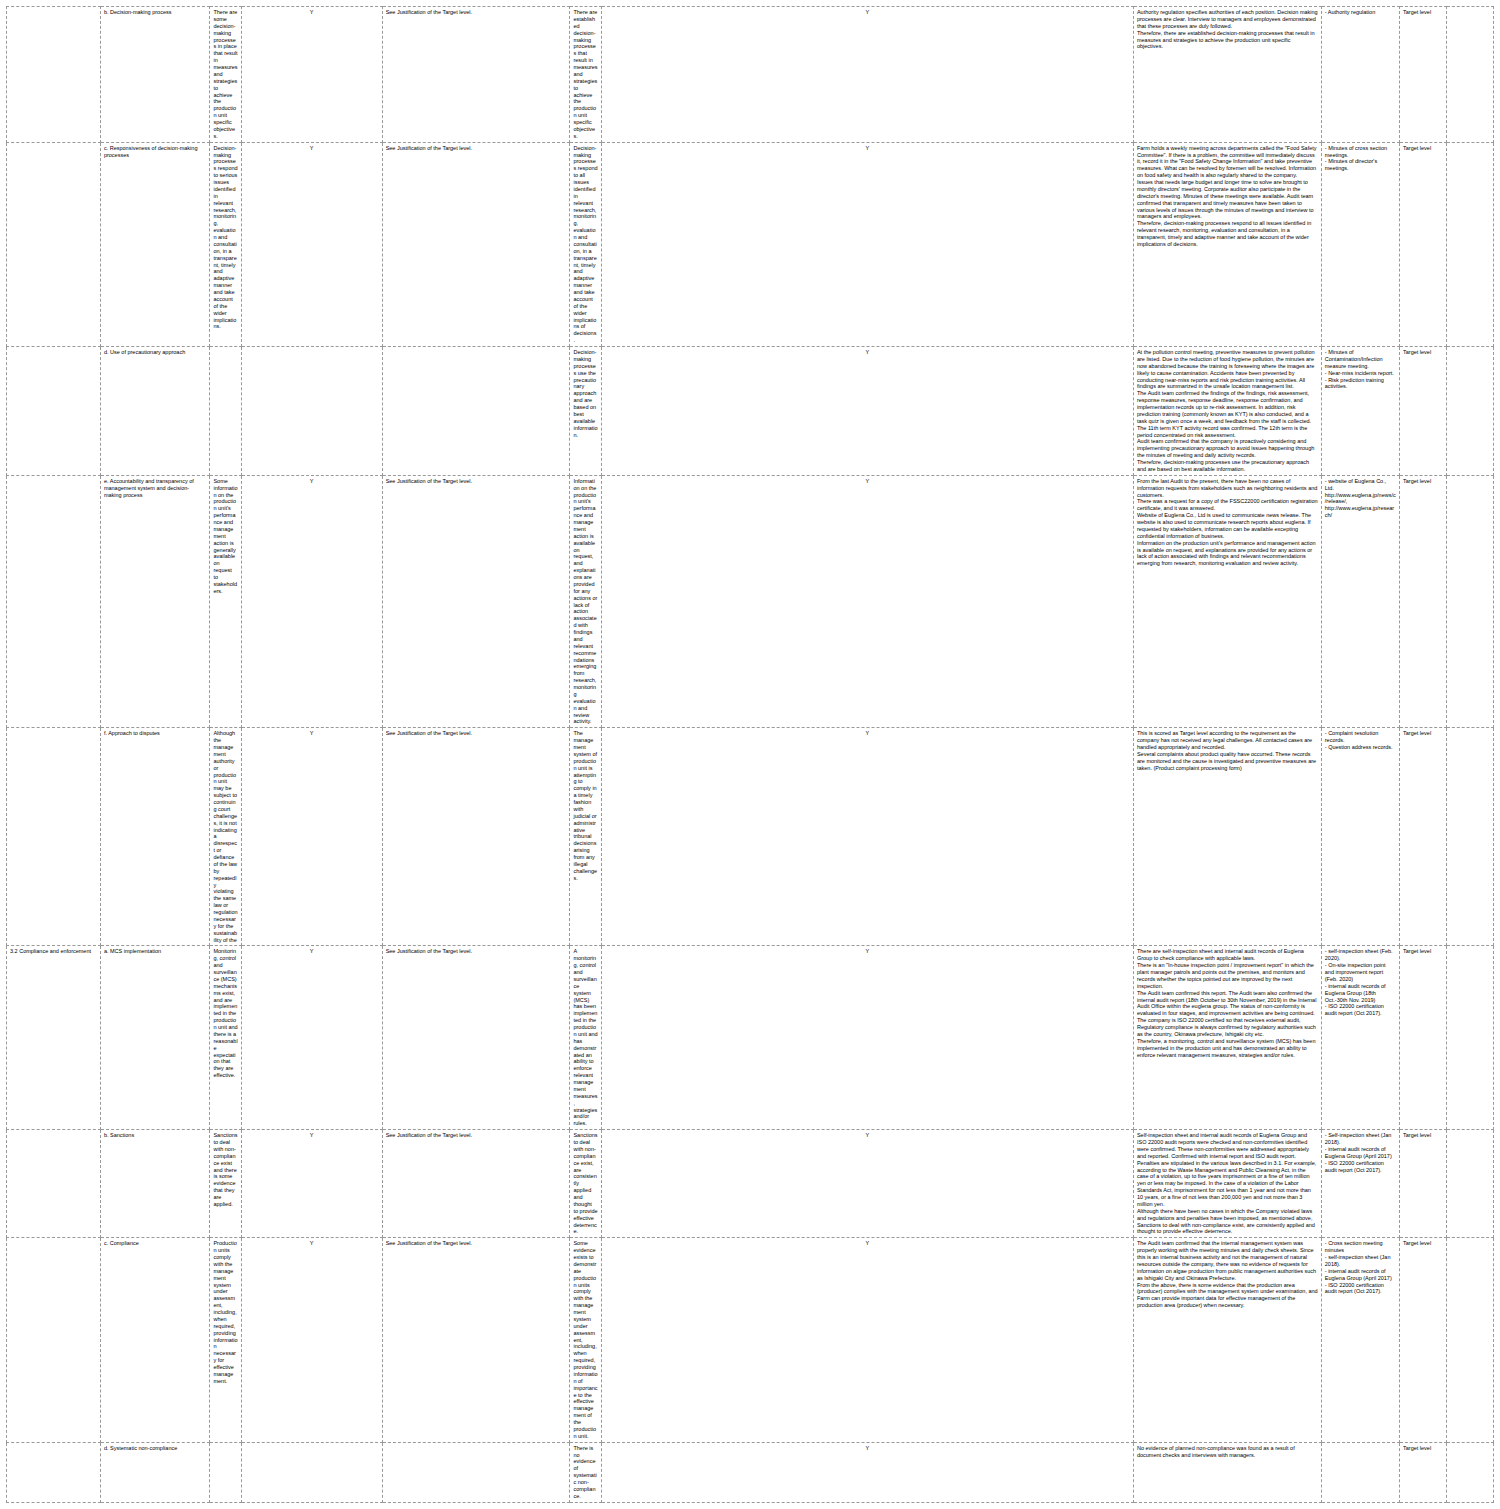| | b. Decision-making process | There are some decision-making processes in place that result in measures and strategies to achieve the production unit specific objectives. | Y | See Justification of the Target level. | There are established decision-making processes that result in measures and strategies to achieve the production unit specific objectives. | Y | Authority regulation specifies authorities of each position. Decision making processes are clear. Interview to managers and employees demonstrated that these processes are duly followed. Therefore, there are established decision-making processes that result in measures and strategies to achieve the production unit specific objectives. | - Authority regulation | Target level | |
| | c. Responsiveness of decision-making processes | Decision-making processes respond to serious issues identified in relevant research, monitoring, evaluation and consultation, in a transparent, timely and adaptive manner and take account of the wider implications. | Y | See Justification of the Target level. | Decision-making processes respond to all issues identified in relevant research, monitoring, evaluation and consultation, in a transparent, timely and adaptive manner and take account of the wider implications of decisions. | Y | Farm holds a weekly meeting across departments called the "Food Safety Committee". If there is a problem, the committee will immediately discuss it, record it in the "Food Safety Change Information" and take preventive measures. What can be resolved by foremen will be resolved. Information on food safety and health is also regularly shared to the company. Issues that needs large budget and longer time to solve are brought to monthly directors' meeting. Corporate auditor also participate in the director's meeting. Minutes of these meetings were available. Audit team confirmed that transparent and timely measures have been taken to various levels of issues through the minutes of meetings and interview to managers and employees. Therefore, decision-making processes respond to all issues identified in relevant research, monitoring, evaluation and consultation, in a transparent, timely and adaptive manner and take account of the wider implications of decisions. | - Minutes of cross section meetings. - Minutes of director's meetings. | Target level | |
| | d. Use of precautionary approach | | | | Decision-making processes use the precautionary approach and are based on best available information. | Y | At the pollution control meeting, preventive measures to prevent pollution are listed. Due to the reduction of food hygiene pollution, the minutes are now abandoned because the training is foreseeing where the images are likely to cause contamination. Accidents have been prevented by conducting near-miss reports and risk prediction training activities. All findings are summarized in the unsafe location management list. The Audit team confirmed the findings of the findings, risk assessment, response measures, response deadline, response confirmation, and implementation records up to re-risk assessment. In addition, risk prediction training (commonly known as KYT) is also conducted, and a task quiz is given once a week, and feedback from the staff is collected. The 11th term KYT activity record was confirmed. The 12th term is the period concentrated on risk assessment. Audit team confirmed that the company is proactively considering and implementing precautionary approach to avoid issues happening through the minutes of meeting and daily activity records. Therefore, decision-making processes use the precautionary approach and are based on best available information. | - Minutes of Contamination/Infection measure meeting. - Near-miss incidents report. - Risk prediction training activities. | Target level | |
| | e. Accountability and transparency of management system and decision-making process | Some information on the production unit's performance and management action is generally available on request to stakeholders. | Y | See Justification of the Target level. | Information on the production unit's performance and management action is available on request, and explanations are provided for any actions or lack of action associated with findings and relevant recommendations emerging from research, monitoring evaluation and review activity. | Y | From the last Audit to the present, there have been no cases of information requests from stakeholders such as neighboring residents and customers. There was a request for a copy of the FSSC22000 certification registration certificate, and it was answered. Website of Euglena Co., Ltd is used to communicate news release. The website is also used to communicate research reports about euglena. If requested by stakeholders, information can be available excepting confidential information of business. Information on the production unit's performance and management action is available on request, and explanations are provided for any actions or lack of action associated with findings and relevant recommendations emerging from research, monitoring evaluation and review activity. | - website of Euglena Co., Ltd. http://www.euglena.jp/news/c/release/, http://www.euglena.jp/research/ | Target level | |
| | f. Approach to disputes | Although the management authority or production unit may be subject to continuing court challenges, it is not indicating a disrespect or defiance of the law by repeatedly violating the same law or regulation necessary for the sustainability of the | Y | See Justification of the Target level. | The management system of production unit is attempting to comply in a timely fashion with judicial or administrative tribunal decisions arising from any illegal challenges. | Y | This is scored as Target level according to the requirement as the company has not received any legal challenges. All contacted cases are handled appropriately and recorded. Several complaints about product quality have occurred. These records are monitored and the cause is investigated and preventive measures are taken. (Product complaint processing form) | - Complaint resolution records. - Question address records. | Target level | |
| 3.2 Compliance and enforcement | a. MCS implementation | Monitoring, control and surveillance (MCS) mechanisms exist, and are implemented in the production unit and there is a reasonable expectation that they are effective. | Y | See Justification of the Target level. | A monitoring, control and surveillance system (MCS) has been implemented in the production unit and has demonstrated an ability to enforce relevant management measures, strategies and/or rules. | Y | There are self-inspection sheet and internal audit records of Euglena Group to check compliance with applicable laws. There is an "In-house inspection point / improvement report" in which the plant manager patrols and points out the premises, and monitors and records whether the topics pointed out are improved by the next inspection. The Audit team confirmed this report. The Audit team also confirmed the internal audit report (18th October to 30th November, 2019) in the Internal Audit Office within the euglena group. The status of non-conformity is evaluated in four stages, and improvement activities are being continued. The company is ISO 22000 certified so that receives external audit, Regulatory compliance is always confirmed by regulatory authorities such as the country, Okinawa prefecture, Ishigaki city etc. Therefore, a monitoring, control and surveillance system (MCS) has been implemented in the production unit and has demonstrated an ability to enforce relevant management measures, strategies and/or rules. | - self-inspection sheet (Feb. 2020). - On-site inspection point and improvement report (Feb. 2020) - internal audit records of Euglena Group (18th Oct.-30th Nov. 2019) - ISO 22000 certification audit report (Oct 2017). | Target level | |
| | b. Sanctions | Sanctions to deal with non-compliance exist and there is some evidence that they are applied. | Y | See Justification of the Target level. | Sanctions to deal with non-compliance exist, are consistently applied and thought to provide effective deterrence. | Y | Self-inspection sheet and internal audit records of Euglena Group and ISO 22000 audit reports were checked and non-conformities identified were confirmed. These non-conformities were addressed appropriately and reported. Confirmed with internal report and ISO audit report. Penalties are stipulated in the various laws described in 3.1. For example, according to the Waste Management and Public Cleansing Act, in the case of a violation, up to five years imprisonment or a fine of ten million yen or less may be imposed. In the case of a violation of the Labor Standards Act, imprisonment for not less than 1 year and not more than 10 years, or a fine of not less than 200,000 yen and not more than 3 million yen. Although there have been no cases in which the Company violated laws and regulations and penalties have been imposed, as mentioned above, Sanctions to deal with non-compliance exist, are consistently applied and thought to provide effective deterrence. | - Self-inspection sheet (Jan 2018). - internal audit records of Euglena Group (April 2017) - ISO 22000 certification audit report (Oct 2017). | Target level | |
| | c. Compliance | Production units comply with the management system under assessment, including, when required, providing information necessary for effective management. | Y | See Justification of the Target level. | Some evidence exists to demonstrate production units comply with the management system under assessment, including, when required, providing information of importance to the effective management of the production unit. | Y | The Audit team confirmed that the internal management system was properly working with the meeting minutes and daily check sheets. Since this is an internal business activity and not the management of natural resources outside the company, there was no evidence of requests for information on algae production from public management authorities such as Ishigaki City and Okinawa Prefecture. From the above, there is some evidence that the production area (producer) complies with the management system under examination, and Farm can provide important data for effective management of the production area (producer) when necessary. | - Cross section meeting minutes - self-inspection sheet (Jan 2018). - internal audit records of Euglena Group (April 2017) - ISO 22000 certification audit report (Oct 2017). | Target level | |
| | d. Systematic non-compliance | | | | There is no evidence of systematic non-compliance. | Y | No evidence of planned non-compliance was found as a result of document checks and interviews with managers. | | Target level | |